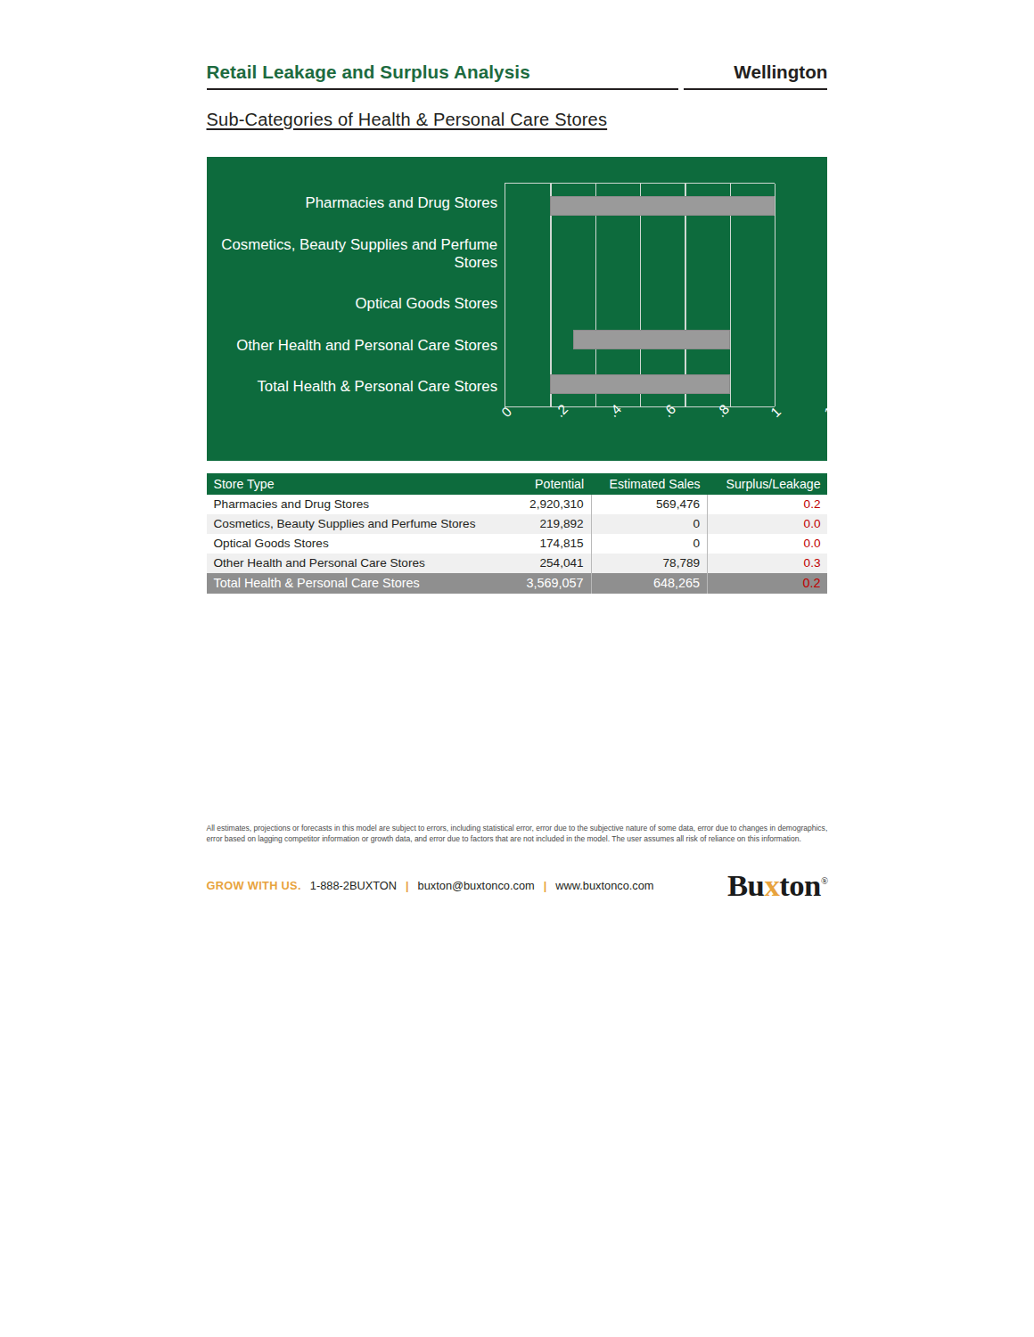Retail Leakage and Surplus Analysis
Wellington
Sub-Categories of Health & Personal Care Stores
Pharmacies and Drug Stores
Cosmetics, Beauty Supplies and Perfume Stores
Optical Goods Stores
Other Health and Personal Care Stores
Total Health & Personal Care Stores
0
.2
.4
.6
.8
1
1.2
| Store Type | Potential | Estimated Sales | Surplus/Leakage |
| --- | --- | --- | --- |
| Pharmacies and Drug Stores | 2,920,310 | 569,476 | 0.2 |
| Cosmetics, Beauty Supplies and Perfume Stores | 219,892 | 0 | 0.0 |
| Optical Goods Stores | 174,815 | 0 | 0.0 |
| Other Health and Personal Care Stores | 254,041 | 78,789 | 0.3 |
| Total Health & Personal Care Stores | 3,569,057 | 648,265 | 0.2 |
All estimates, projections or forecasts in this model are subject to errors, including statistical error, error due to the subjective nature of some data, error due to changes in demographics, error based on lagging competitor information or growth data, and error due to factors that are not included in the model. The user assumes all risk of reliance on this information.
GROW WITH US. 1-888-2BUXTON | buxton@buxtonco.com | www.buxtonco.com Buxton®